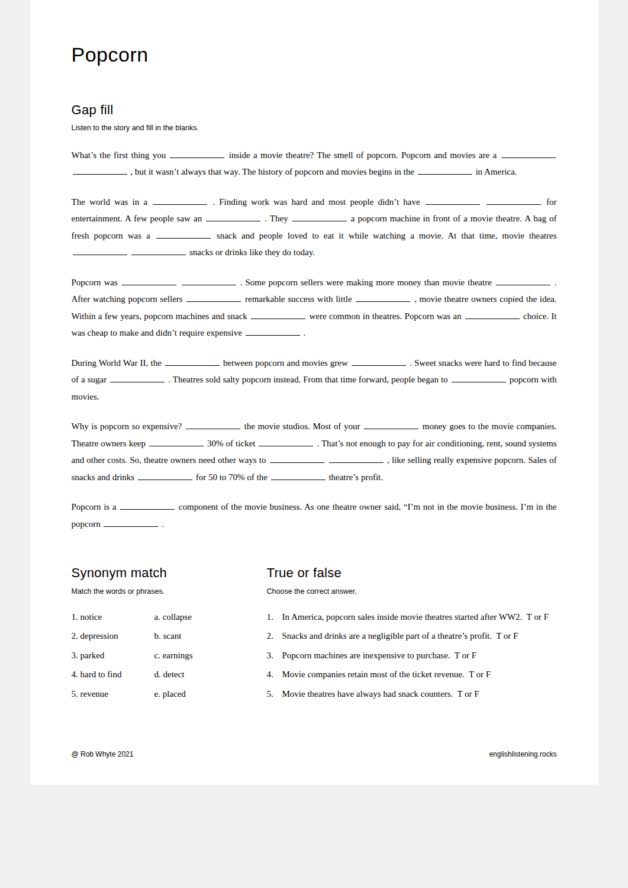Popcorn
Gap fill
Listen to the story and fill in the blanks.
What’s the first thing you inside a movie theatre? The smell of popcorn. Popcorn and movies are a , but it wasn’t always that way. The history of popcorn and movies begins in the in America.
The world was in a . Finding work was hard and most people didn’t have for entertainment. A few people saw an . They a popcorn machine in front of a movie theatre. A bag of fresh popcorn was a snack and people loved to eat it while watching a movie. At that time, movie theatres snacks or drinks like they do today.
Popcorn was . Some popcorn sellers were making more money than movie theatre . After watching popcorn sellers remarkable success with little , movie theatre owners copied the idea. Within a few years, popcorn machines and snack were common in theatres. Popcorn was an choice. It was cheap to make and didn’t require expensive .
During World War II, the between popcorn and movies grew . Sweet snacks were hard to find because of a sugar . Theatres sold salty popcorn instead. From that time forward, people began to popcorn with movies.
Why is popcorn so expensive? the movie studios. Most of your money goes to the movie companies. Theatre owners keep 30% of ticket . That’s not enough to pay for air conditioning, rent, sound systems and other costs. So, theatre owners need other ways to , like selling really expensive popcorn. Sales of snacks and drinks for 50 to 70% of the theatre’s profit.
Popcorn is a component of the movie business. As one theatre owner said, “I’m not in the movie business. I’m in the popcorn .
Synonym match
Match the words or phrases.
1. notice a. collapse
2. depression b. scant
3. parked c. earnings
4. hard to find d. detect
5. revenue e. placed
True or false
Choose the correct answer.
In America, popcorn sales inside movie theatres started after WW2. T or F
Snacks and drinks are a negligible part of a theatre’s profit. T or F
Popcorn machines are inexpensive to purchase. T or F
Movie companies retain most of the ticket revenue. T or F
Movie theatres have always had snack counters. T or F
@ Rob Whyte 2021 englishlistening.rocks